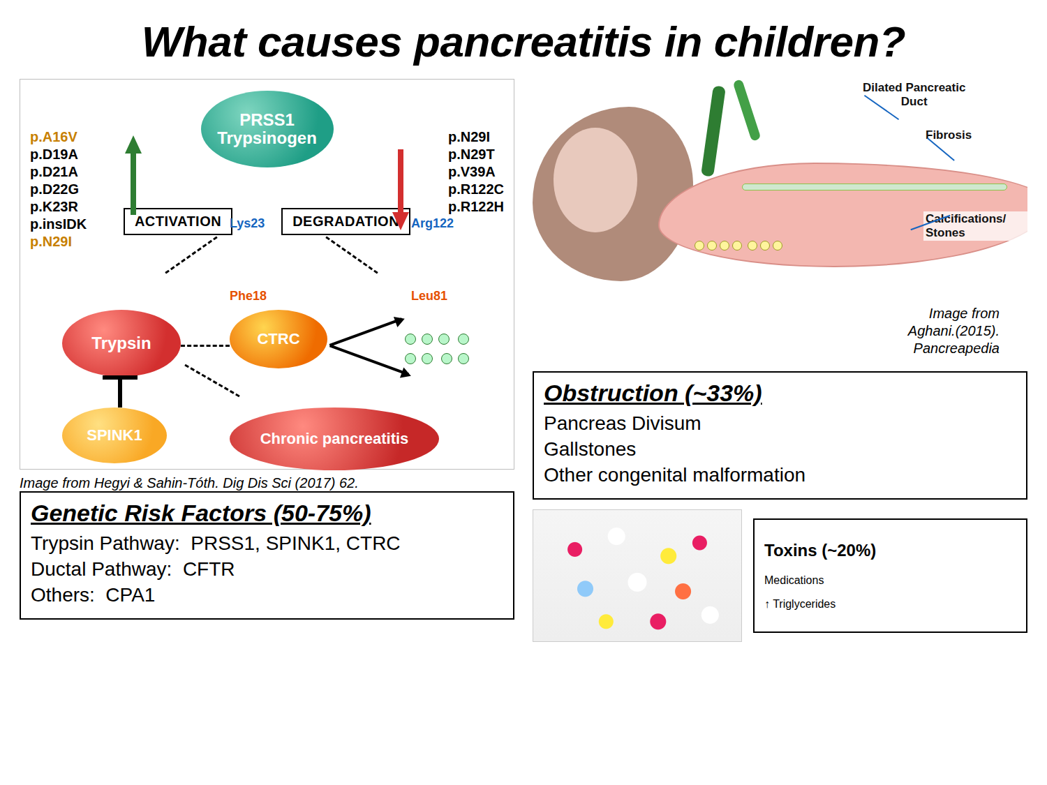What causes pancreatitis in children?
PRSS1
Trypsinogen
p.A16V
p.D19A
p.D21A
p.D22G
p.K23R
p.insIDK
p.N29I
p.N29I
p.N29T
p.V39A
p.R122C
p.R122H
ACTIVATION
DEGRADATION
Lys23
Arg122
Phe18
Leu81
Trypsin
CTRC
SPINK1
Chronic pancreatitis
Image from Hegyi & Sahin-Tóth. Dig Dis Sci (2017) 62.
Genetic Risk Factors (50-75%)
Trypsin Pathway: PRSS1, SPINK1, CTRC
Ductal Pathway: CFTR
Others: CPA1
Dilated Pancreatic
Duct
Fibrosis
Calcifications/ Stones
Image from
Aghani.(2015).
Pancreapedia
Obstruction (~33%)
Pancreas Divisum
Gallstones
Other congenital malformation
Toxins (~20%)
Medications
↑ Triglycerides